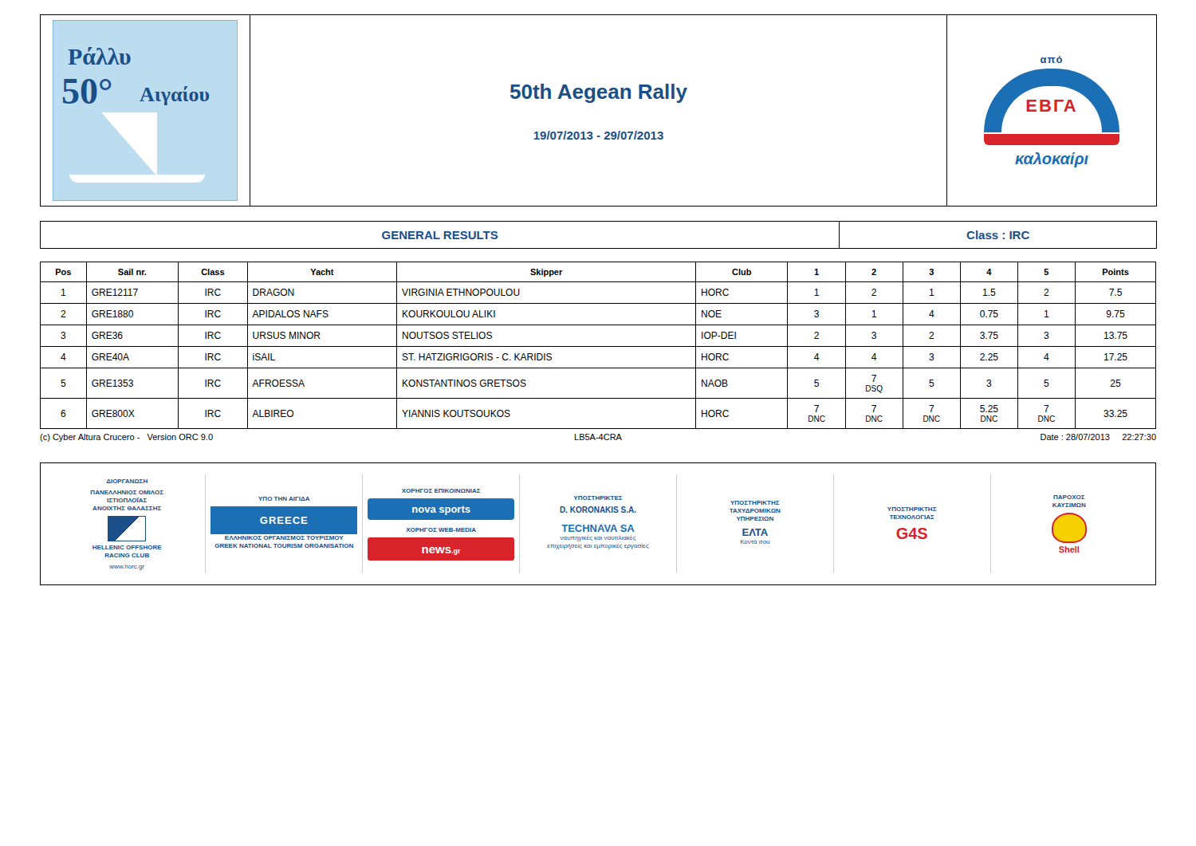Ράλλυ
50°
Αιγαίου
50th Aegean Rally
19/07/2013 - 29/07/2013
από
ΕΒΓΑ
καλοκαίρι
GENERAL RESULTS
Class : IRC
| Pos | Sail nr. | Class | Yacht | Skipper | Club | 1 | 2 | 3 | 4 | 5 | Points |
| --- | --- | --- | --- | --- | --- | --- | --- | --- | --- | --- | --- |
| 1 | GRE12117 | IRC | DRAGON | VIRGINIA ETHNOPOULOU | HORC | 1 | 2 | 1 | 1.5 | 2 | 7.5 |
| 2 | GRE1880 | IRC | APIDALOS NAFS | KOURKOULOU ALIKI | NOE | 3 | 1 | 4 | 0.75 | 1 | 9.75 |
| 3 | GRE36 | IRC | URSUS MINOR | NOUTSOS STELIOS | IOP-DEI | 2 | 3 | 2 | 3.75 | 3 | 13.75 |
| 4 | GRE40A | IRC | iSAIL | ST. HATZIGRIGORIS - C. KARIDIS | HORC | 4 | 4 | 3 | 2.25 | 4 | 17.25 |
| 5 | GRE1353 | IRC | AFROESSA | KONSTANTINOS GRETSOS | NAOB | 5 | 7 DSQ | 5 | 3 | 5 | 25 |
| 6 | GRE800X | IRC | ALBIREO | YIANNIS KOUTSOUKOS | HORC | 7 DNC | 7 DNC | 7 DNC | 5.25 DNC | 7 DNC | 33.25 |
(c) Cyber Altura Crucero - Version ORC 9.0
LB5A-4CRA
Date : 28/07/2013 22:27:30
| ΔΙΟΡΓΑΝΩΣΗ ΠΑΝΕΛΛΗΝΙΟΣ ΟΜΙΛΟΣ ΙΣΤΙΟΠΛΟΪΑΣ ΑΝΟΙΧΤΗΣ ΘΑΛΑΣΣΗΣ HELLENIC OFFSHORE RACING CLUB www.horc.gr | ΥΠΟ ΤΗΝ ΑΙΓΙΔΑ GREECE ΕΛΛΗΝΙΚΟΣ ΟΡΓΑΝΙΣΜΟΣ ΤΟΥΡΙΣΜΟΥ GREEK NATIONAL TOURISM ORGANISATION | ΧΟΡΗΓΟΣ ΕΠΙΚΟΙΝΩΝΙΑΣ nova sports ΧΟΡΗΓΟΣ WEB-MEDIA news .gr | ΥΠΟΣΤΗΡΙΚΤΕΣ D. KORONAKIS S.A. TECHNAVA SA ναυπηγικές και ναυτιλιακές επιχειρήσεις και εμπορικές εργασίες | ΥΠΟΣΤΗΡΙΚΤΗΣ ΤΑΧΥΔΡΟΜΙΚΩΝ ΥΠΗΡΕΣΙΩΝ ΕΛΤΑ Κοντά σου | ΥΠΟΣΤΗΡΙΚΤΗΣ ΤΕΧΝΟΛΟΓΙΑΣ G4S | ΠΑΡΟΧΟΣ ΚΑΥΣΙΜΩΝ Shell |